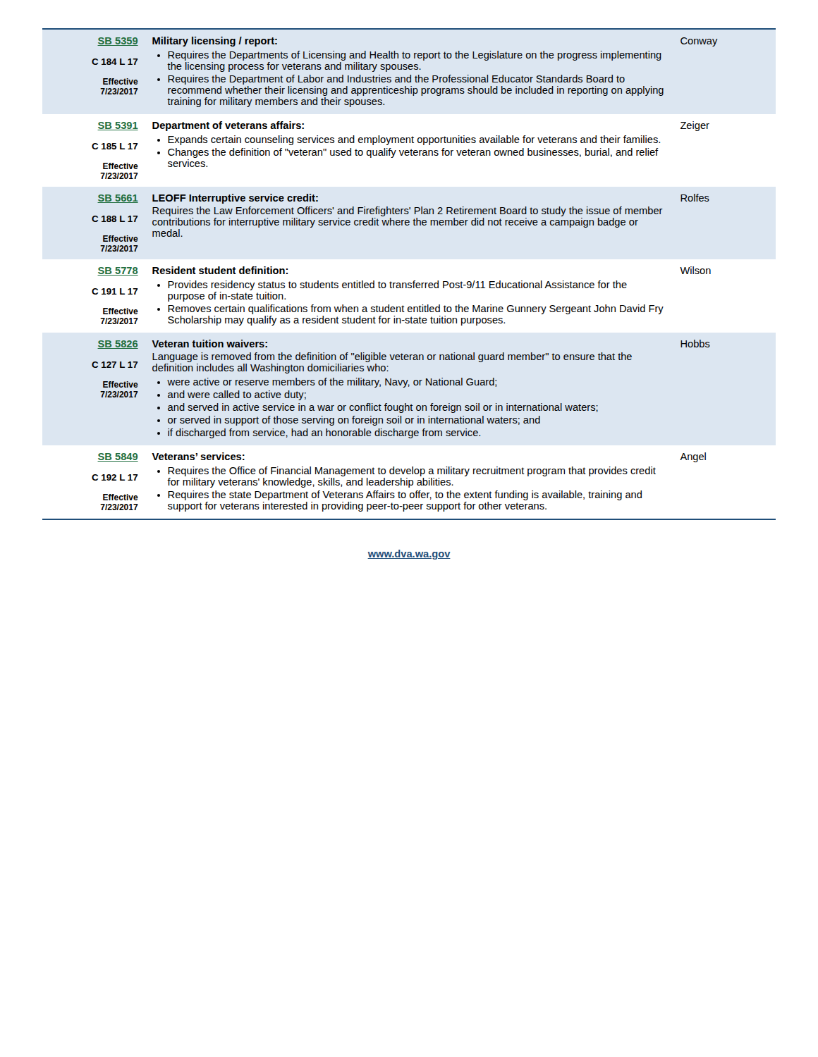| SB 5359 C 184 L 17 Effective 7/23/2017 | Military licensing / report: Requires the Departments of Licensing and Health to report to the Legislature on the progress implementing the licensing process for veterans and military spouses. Requires the Department of Labor and Industries and the Professional Educator Standards Board to recommend whether their licensing and apprenticeship programs should be included in reporting on applying training for military members and their spouses. | Conway |
| SB 5391 C 185 L 17 Effective 7/23/2017 | Department of veterans affairs: Expands certain counseling services and employment opportunities available for veterans and their families. Changes the definition of "veteran" used to qualify veterans for veteran owned businesses, burial, and relief services. | Zeiger |
| SB 5661 C 188 L 17 Effective 7/23/2017 | LEOFF Interruptive service credit: Requires the Law Enforcement Officers' and Firefighters' Plan 2 Retirement Board to study the issue of member contributions for interruptive military service credit where the member did not receive a campaign badge or medal. | Rolfes |
| SB 5778 C 191 L 17 Effective 7/23/2017 | Resident student definition: Provides residency status to students entitled to transferred Post-9/11 Educational Assistance for the purpose of in-state tuition. Removes certain qualifications from when a student entitled to the Marine Gunnery Sergeant John David Fry Scholarship may qualify as a resident student for in-state tuition purposes. | Wilson |
| SB 5826 C 127 L 17 Effective 7/23/2017 | Veteran tuition waivers: Language is removed from the definition of "eligible veteran or national guard member" to ensure that the definition includes all Washington domiciliaries who: were active or reserve members of the military, Navy, or National Guard; and were called to active duty; and served in active service in a war or conflict fought on foreign soil or in international waters; or served in support of those serving on foreign soil or in international waters; and if discharged from service, had an honorable discharge from service. | Hobbs |
| SB 5849 C 192 L 17 Effective 7/23/2017 | Veterans’ services: Requires the Office of Financial Management to develop a military recruitment program that provides credit for military veterans' knowledge, skills, and leadership abilities. Requires the state Department of Veterans Affairs to offer, to the extent funding is available, training and support for veterans interested in providing peer-to-peer support for other veterans. | Angel |
www.dva.wa.gov